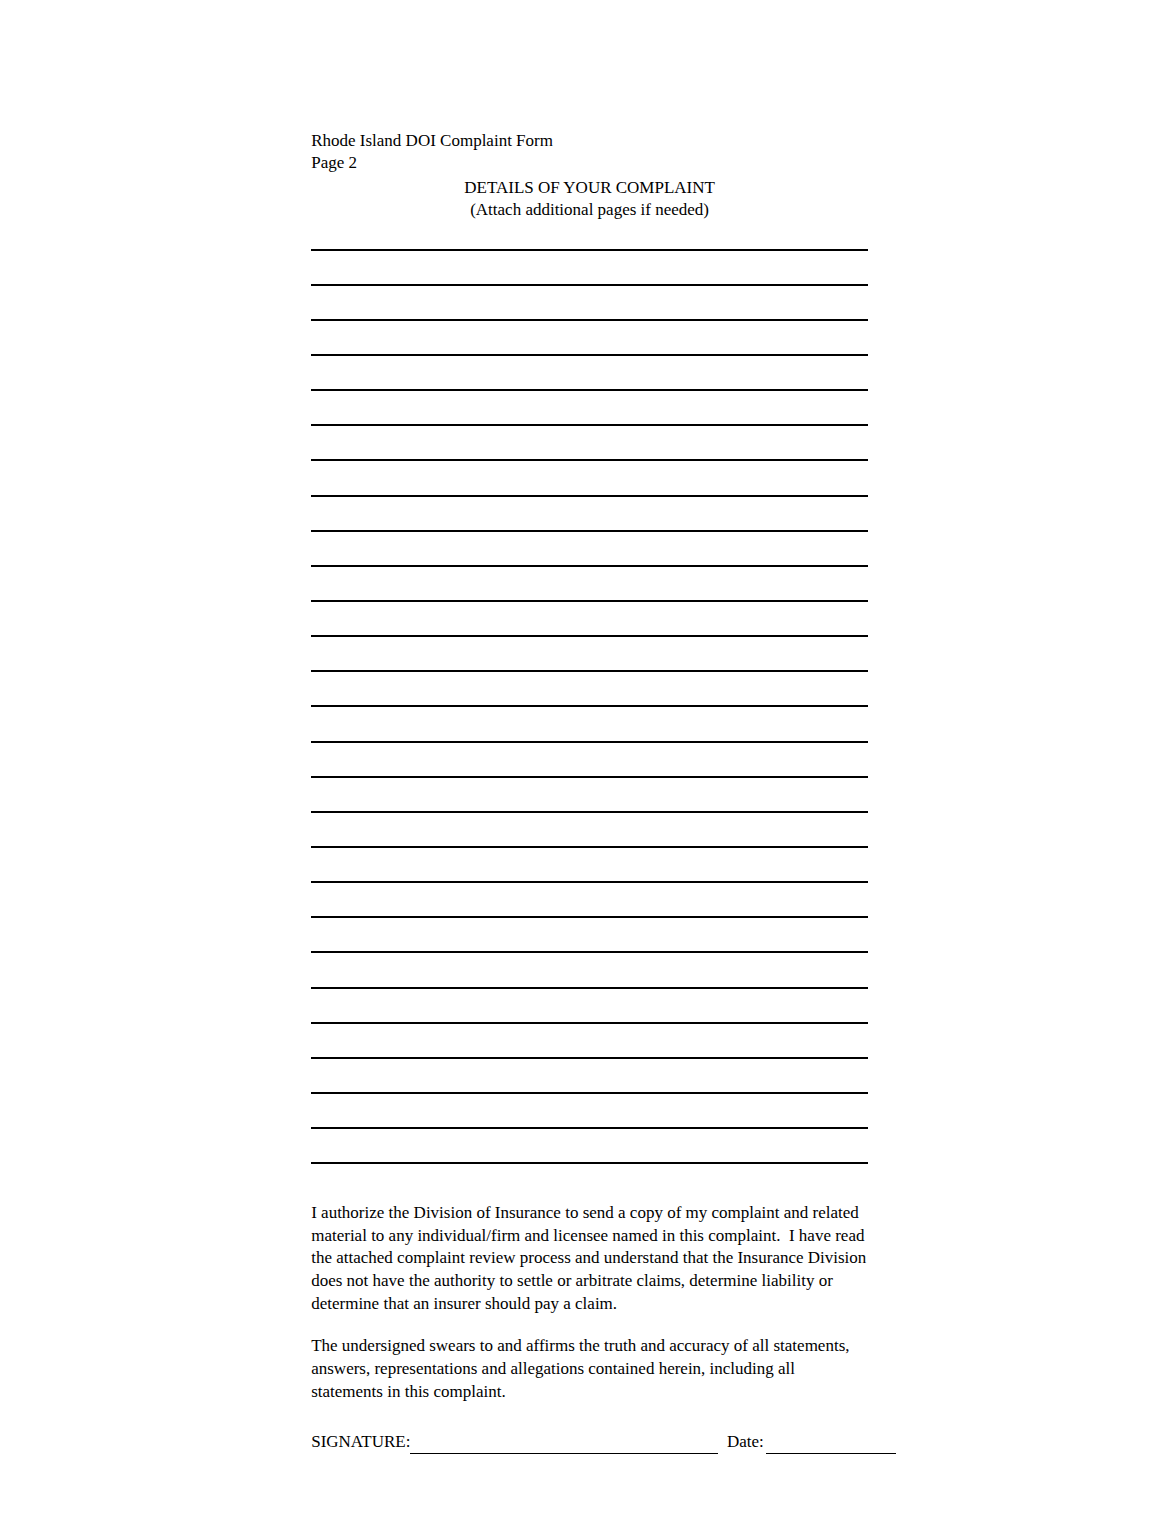Rhode Island DOI Complaint Form
Page 2
DETAILS OF YOUR COMPLAINT (Attach additional pages if needed)
I authorize the Division of Insurance to send a copy of my complaint and related material to any individual/firm and licensee named in this complaint. I have read the attached complaint review process and understand that the Insurance Division does not have the authority to settle or arbitrate claims, determine liability or determine that an insurer should pay a claim.
The undersigned swears to and affirms the truth and accuracy of all statements, answers, representations and allegations contained herein, including all statements in this complaint.
SIGNATURE: Date: